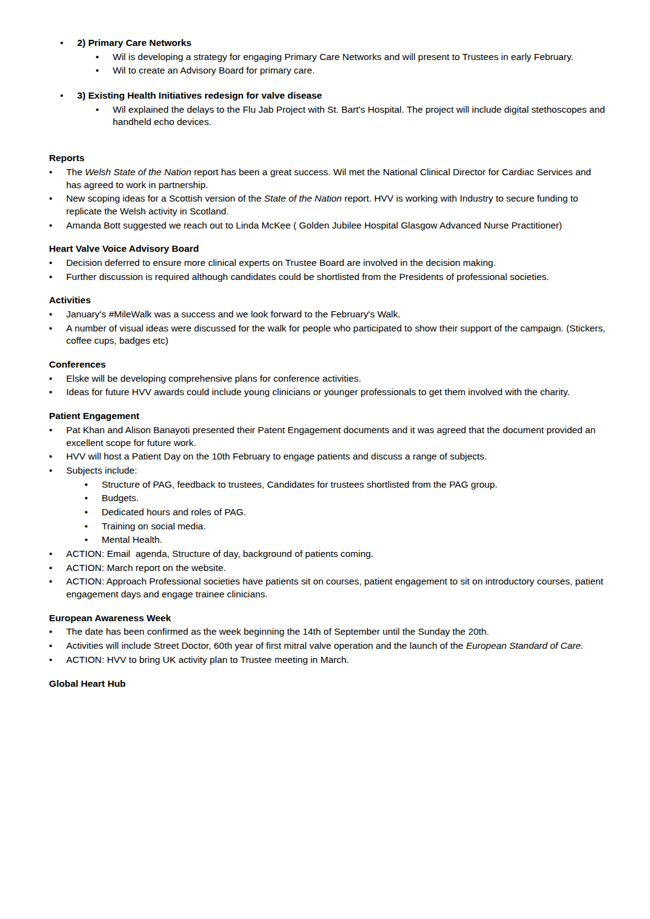2) Primary Care Networks
Wil is developing a strategy for engaging Primary Care Networks and will present to Trustees in early February.
Wil to create an Advisory Board for primary care.
3) Existing Health Initiatives redesign for valve disease
Wil explained the delays to the Flu Jab Project with St. Bart's Hospital. The project will include digital stethoscopes and handheld echo devices.
Reports
The Welsh State of the Nation report has been a great success. Wil met the National Clinical Director for Cardiac Services and has agreed to work in partnership.
New scoping ideas for a Scottish version of the State of the Nation report. HVV is working with Industry to secure funding to replicate the Welsh activity in Scotland.
Amanda Bott suggested we reach out to Linda McKee ( Golden Jubilee Hospital Glasgow Advanced Nurse Practitioner)
Heart Valve Voice Advisory Board
Decision deferred to ensure more clinical experts on Trustee Board are involved in the decision making.
Further discussion is required although candidates could be shortlisted from the Presidents of professional societies.
Activities
January's #MileWalk was a success and we look forward to the February's Walk.
A number of visual ideas were discussed for the walk for people who participated to show their support of the campaign. (Stickers, coffee cups, badges etc)
Conferences
Elske will be developing comprehensive plans for conference activities.
Ideas for future HVV awards could include young clinicians or younger professionals to get them involved with the charity.
Patient Engagement
Pat Khan and Alison Banayoti presented their Patent Engagement documents and it was agreed that the document provided an excellent scope for future work.
HVV will host a Patient Day on the 10th February to engage patients and discuss a range of subjects.
Subjects include:
Structure of PAG, feedback to trustees, Candidates for trustees shortlisted from the PAG group.
Budgets.
Dedicated hours and roles of PAG.
Training on social media.
Mental Health.
ACTION: Email agenda, Structure of day, background of patients coming.
ACTION: March report on the website.
ACTION: Approach Professional societies have patients sit on courses, patient engagement to sit on introductory courses, patient engagement days and engage trainee clinicians.
European Awareness Week
The date has been confirmed as the week beginning the 14th of September until the Sunday the 20th.
Activities will include Street Doctor, 60th year of first mitral valve operation and the launch of the European Standard of Care.
ACTION: HVV to bring UK activity plan to Trustee meeting in March.
Global Heart Hub